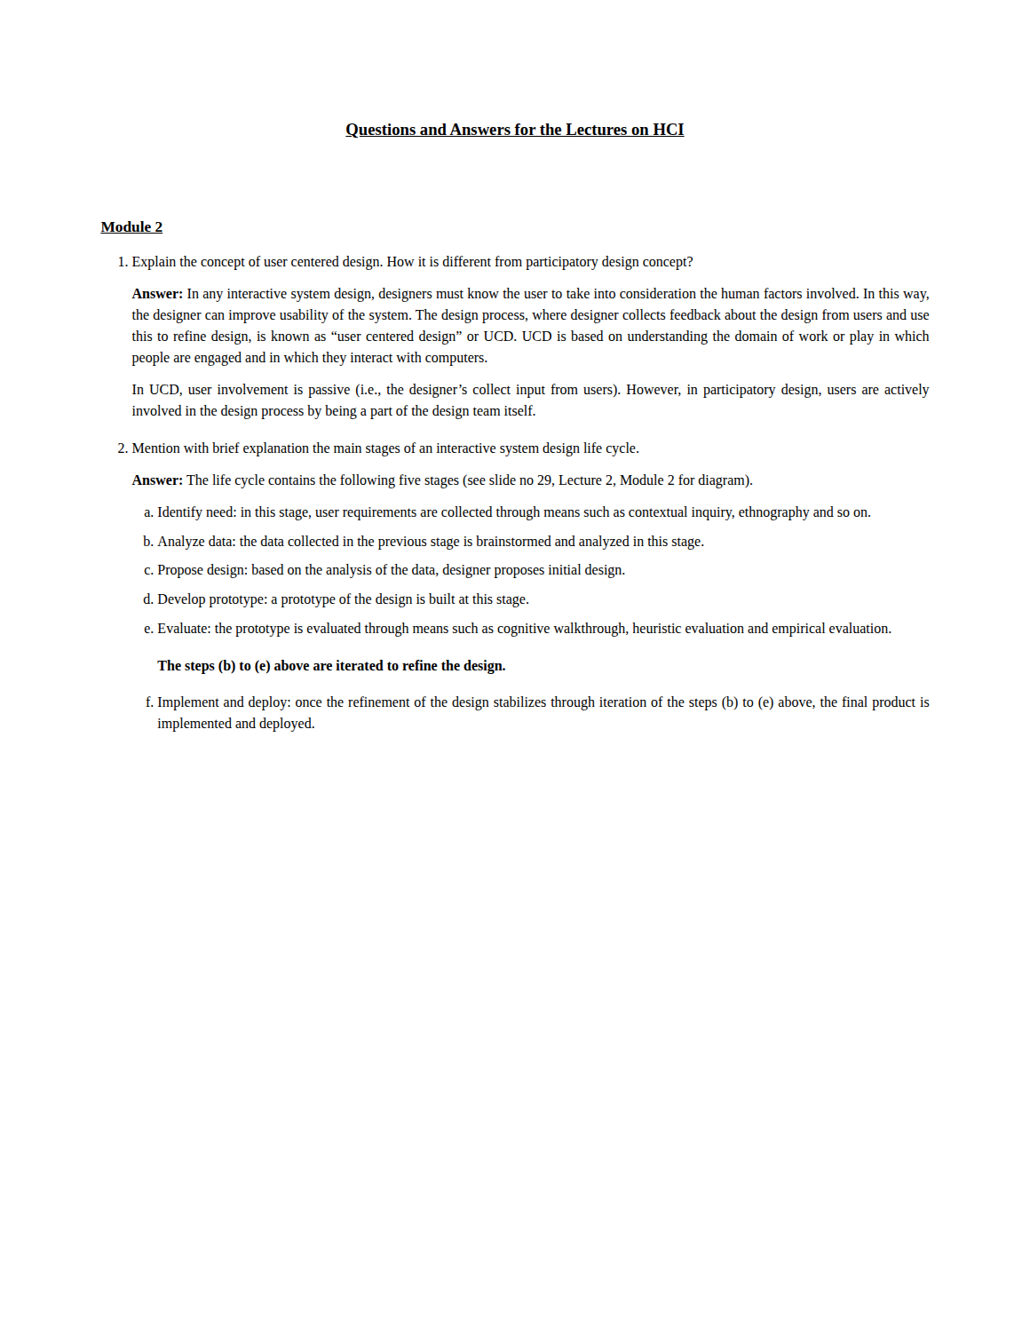Questions and Answers for the Lectures on HCI
Module 2
Explain the concept of user centered design. How it is different from participatory design concept?
Answer: In any interactive system design, designers must know the user to take into consideration the human factors involved. In this way, the designer can improve usability of the system. The design process, where designer collects feedback about the design from users and use this to refine design, is known as “user centered design” or UCD. UCD is based on understanding the domain of work or play in which people are engaged and in which they interact with computers.
In UCD, user involvement is passive (i.e., the designer’s collect input from users). However, in participatory design, users are actively involved in the design process by being a part of the design team itself.
Mention with brief explanation the main stages of an interactive system design life cycle.
Answer: The life cycle contains the following five stages (see slide no 29, Lecture 2, Module 2 for diagram).
Identify need: in this stage, user requirements are collected through means such as contextual inquiry, ethnography and so on.
Analyze data: the data collected in the previous stage is brainstormed and analyzed in this stage.
Propose design: based on the analysis of the data, designer proposes initial design.
Develop prototype: a prototype of the design is built at this stage.
Evaluate: the prototype is evaluated through means such as cognitive walkthrough, heuristic evaluation and empirical evaluation.
The steps (b) to (e) above are iterated to refine the design.
Implement and deploy: once the refinement of the design stabilizes through iteration of the steps (b) to (e) above, the final product is implemented and deployed.